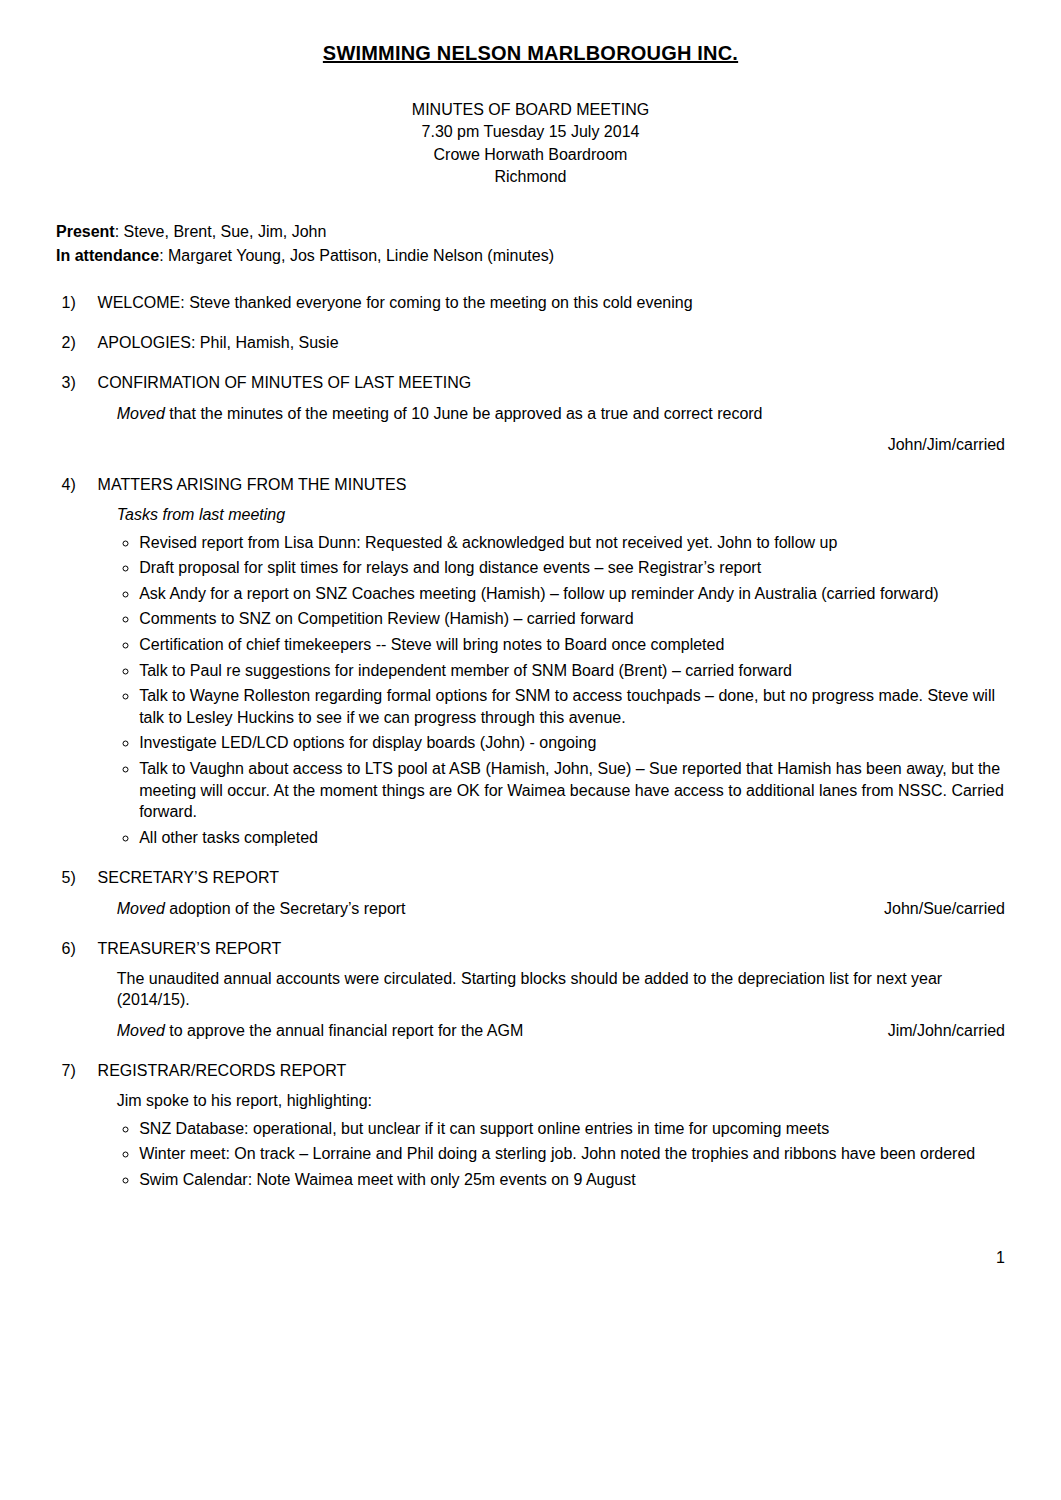SWIMMING NELSON MARLBOROUGH INC.
MINUTES OF BOARD MEETING
7.30 pm Tuesday 15 July 2014
Crowe Horwath Boardroom
Richmond
Present: Steve, Brent, Sue, Jim, John
In attendance: Margaret Young, Jos Pattison, Lindie Nelson (minutes)
Welcome: Steve thanked everyone for coming to the meeting on this cold evening
Apologies: Phil, Hamish, Susie
Confirmation of minutes of last meeting
Moved that the minutes of the meeting of 10 June be approved as a true and correct record
John/Jim/carried
Matters arising from the minutes
Tasks from last meeting
Revised report from Lisa Dunn: Requested & acknowledged but not received yet. John to follow up
Draft proposal for split times for relays and long distance events – see Registrar’s report
Ask Andy for a report on SNZ Coaches meeting (Hamish) – follow up reminder Andy in Australia (carried forward)
Comments to SNZ on Competition Review (Hamish) – carried forward
Certification of chief timekeepers -- Steve will bring notes to Board once completed
Talk to Paul re suggestions for independent member of SNM Board (Brent) – carried forward
Talk to Wayne Rolleston regarding formal options for SNM to access touchpads – done, but no progress made. Steve will talk to Lesley Huckins to see if we can progress through this avenue.
Investigate LED/LCD options for display boards (John) - ongoing
Talk to Vaughn about access to LTS pool at ASB (Hamish, John, Sue) – Sue reported that Hamish has been away, but the meeting will occur. At the moment things are OK for Waimea because have access to additional lanes from NSSC. Carried forward.
All other tasks completed
Secretary’s report
Moved adoption of the Secretary’s report John/Sue/carried
Treasurer’s report
The unaudited annual accounts were circulated. Starting blocks should be added to the depreciation list for next year (2014/15).
Moved to approve the annual financial report for the AGM Jim/John/carried
Registrar/records report
Jim spoke to his report, highlighting:
SNZ Database: operational, but unclear if it can support online entries in time for upcoming meets
Winter meet: On track – Lorraine and Phil doing a sterling job. John noted the trophies and ribbons have been ordered
Swim Calendar: Note Waimea meet with only 25m events on 9 August
1